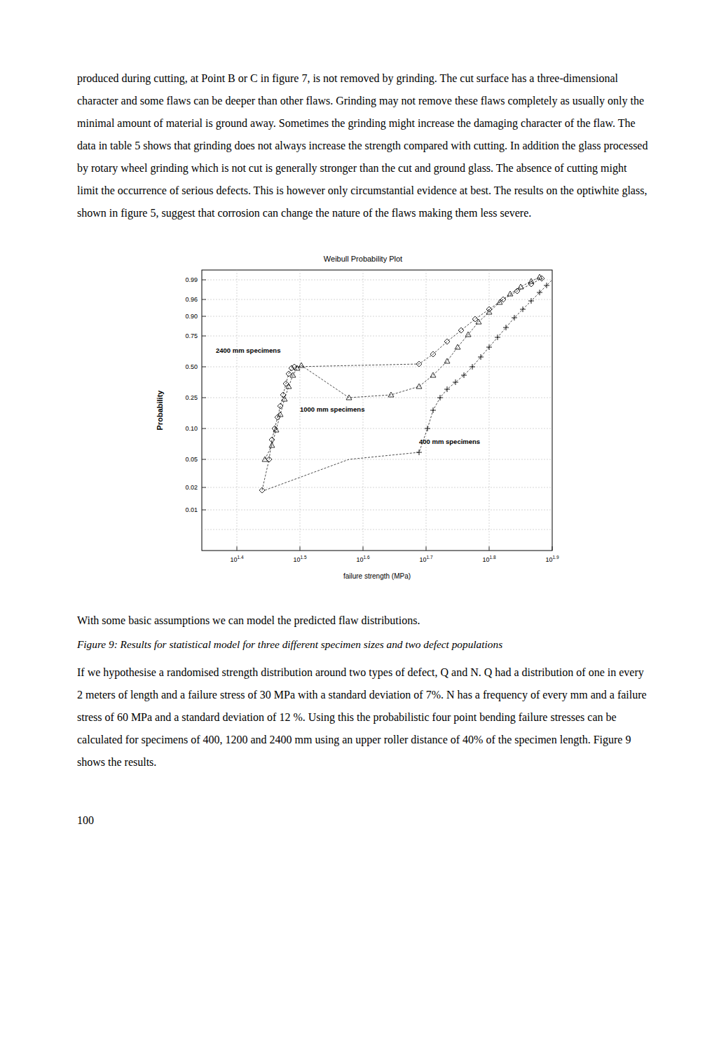produced during cutting, at Point B or C in figure 7, is not removed by grinding. The cut surface has a three-dimensional character and some flaws can be deeper than other flaws. Grinding may not remove these flaws completely as usually only the minimal amount of material is ground away. Sometimes the grinding might increase the damaging character of the flaw. The data in table 5 shows that grinding does not always increase the strength compared with cutting. In addition the glass processed by rotary wheel grinding which is not cut is generally stronger than the cut and ground glass. The absence of cutting might limit the occurrence of serious defects. This is however only circumstantial evidence at best. The results on the optiwhite glass, shown in figure 5, suggest that corrosion can change the nature of the flaws making them less severe.
Weibull Probability Plot Weibull Probability Plot 0.99 0.96 0.90 0.75 0.50 0.25 0.10 0.05 0.02 0.01 Probability 101.4 101.5 101.6 101.7 101.8 101.9 failure strength (MPa) 2400 mm specimens 1000 mm specimens 400 mm specimens
With some basic assumptions we can model the predicted flaw distributions.
Figure 9: Results for statistical model for three different specimen sizes and two defect populations
If we hypothesise a randomised strength distribution around two types of defect, Q and N. Q had a distribution of one in every 2 meters of length and a failure stress of 30 MPa with a standard deviation of 7%. N has a frequency of every mm and a failure stress of 60 MPa and a standard deviation of 12 %. Using this the probabilistic four point bending failure stresses can be calculated for specimens of 400, 1200 and 2400 mm using an upper roller distance of 40% of the specimen length. Figure 9 shows the results.
100